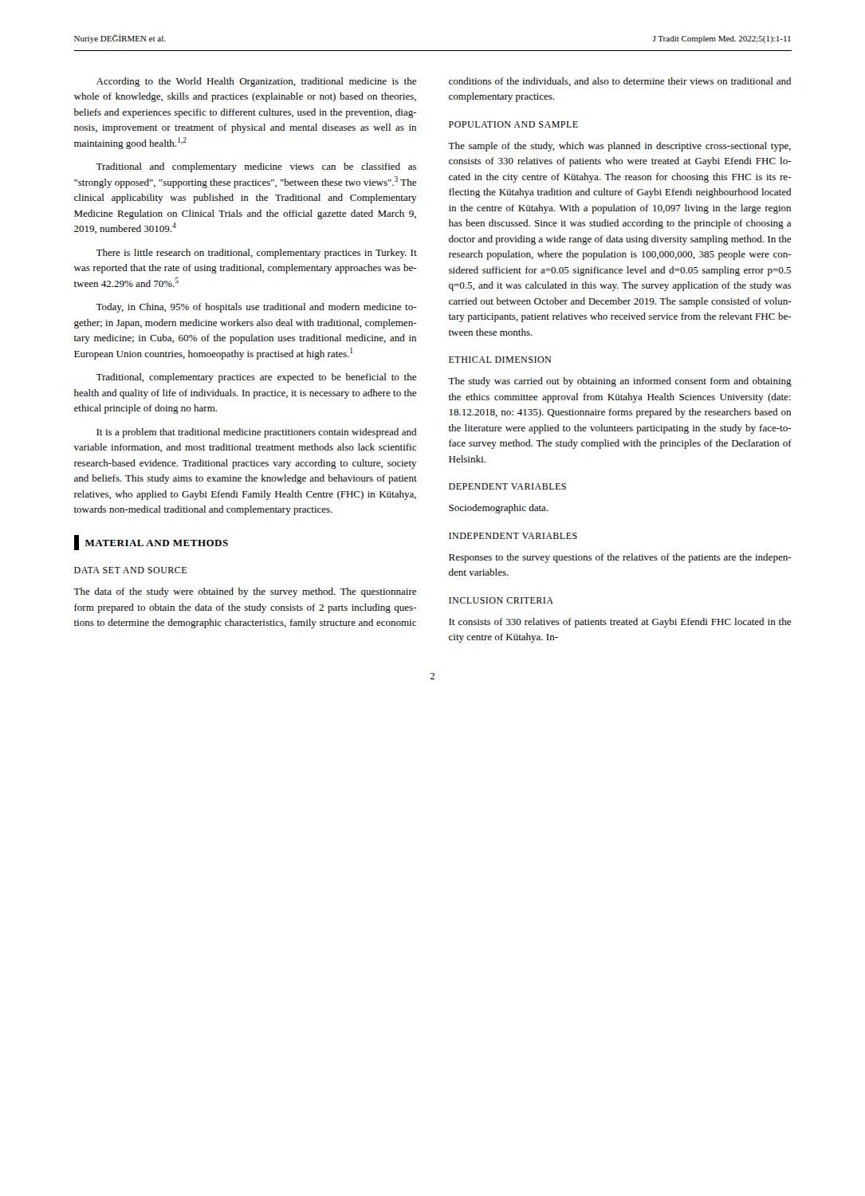Nuriye DEĞİRMEN et al. J Tradit Complem Med. 2022;5(1):1-11
According to the World Health Organization, traditional medicine is the whole of knowledge, skills and practices (explainable or not) based on theories, beliefs and experiences specific to different cultures, used in the prevention, diagnosis, improvement or treatment of physical and mental diseases as well as in maintaining good health.1,2
Traditional and complementary medicine views can be classified as "strongly opposed", "supporting these practices", "between these two views".3 The clinical applicability was published in the Traditional and Complementary Medicine Regulation on Clinical Trials and the official gazette dated March 9, 2019, numbered 30109.4
There is little research on traditional, complementary practices in Turkey. It was reported that the rate of using traditional, complementary approaches was between 42.29% and 70%.5
Today, in China, 95% of hospitals use traditional and modern medicine together; in Japan, modern medicine workers also deal with traditional, complementary medicine; in Cuba, 60% of the population uses traditional medicine, and in European Union countries, homoeopathy is practised at high rates.1
Traditional, complementary practices are expected to be beneficial to the health and quality of life of individuals. In practice, it is necessary to adhere to the ethical principle of doing no harm.
It is a problem that traditional medicine practitioners contain widespread and variable information, and most traditional treatment methods also lack scientific research-based evidence. Traditional practices vary according to culture, society and beliefs. This study aims to examine the knowledge and behaviours of patient relatives, who applied to Gaybi Efendi Family Health Centre (FHC) in Kütahya, towards non-medical traditional and complementary practices.
MATERIAL AND METHODS
DATA SET AND SOURCE
The data of the study were obtained by the survey method. The questionnaire form prepared to obtain the data of the study consists of 2 parts including questions to determine the demographic characteristics, family structure and economic conditions of the individuals, and also to determine their views on traditional and complementary practices.
POPULATION AND SAMPLE
The sample of the study, which was planned in descriptive cross-sectional type, consists of 330 relatives of patients who were treated at Gaybi Efendi FHC located in the city centre of Kütahya. The reason for choosing this FHC is its reflecting the Kütahya tradition and culture of Gaybi Efendi neighbourhood located in the centre of Kütahya. With a population of 10,097 living in the large region has been discussed. Since it was studied according to the principle of choosing a doctor and providing a wide range of data using diversity sampling method. In the research population, where the population is 100,000,000, 385 people were considered sufficient for a=0.05 significance level and d=0.05 sampling error p=0.5 q=0.5, and it was calculated in this way. The survey application of the study was carried out between October and December 2019. The sample consisted of voluntary participants, patient relatives who received service from the relevant FHC between these months.
ETHICAL DIMENSION
The study was carried out by obtaining an informed consent form and obtaining the ethics committee approval from Kütahya Health Sciences University (date: 18.12.2018, no: 4135). Questionnaire forms prepared by the researchers based on the literature were applied to the volunteers participating in the study by face-to-face survey method. The study complied with the principles of the Declaration of Helsinki.
DEPENDENT VARIABLES
Sociodemographic data.
INDEPENDENT VARIABLES
Responses to the survey questions of the relatives of the patients are the independent variables.
INCLUSION CRITERIA
It consists of 330 relatives of patients treated at Gaybi Efendi FHC located in the city centre of Kütahya. In-
2